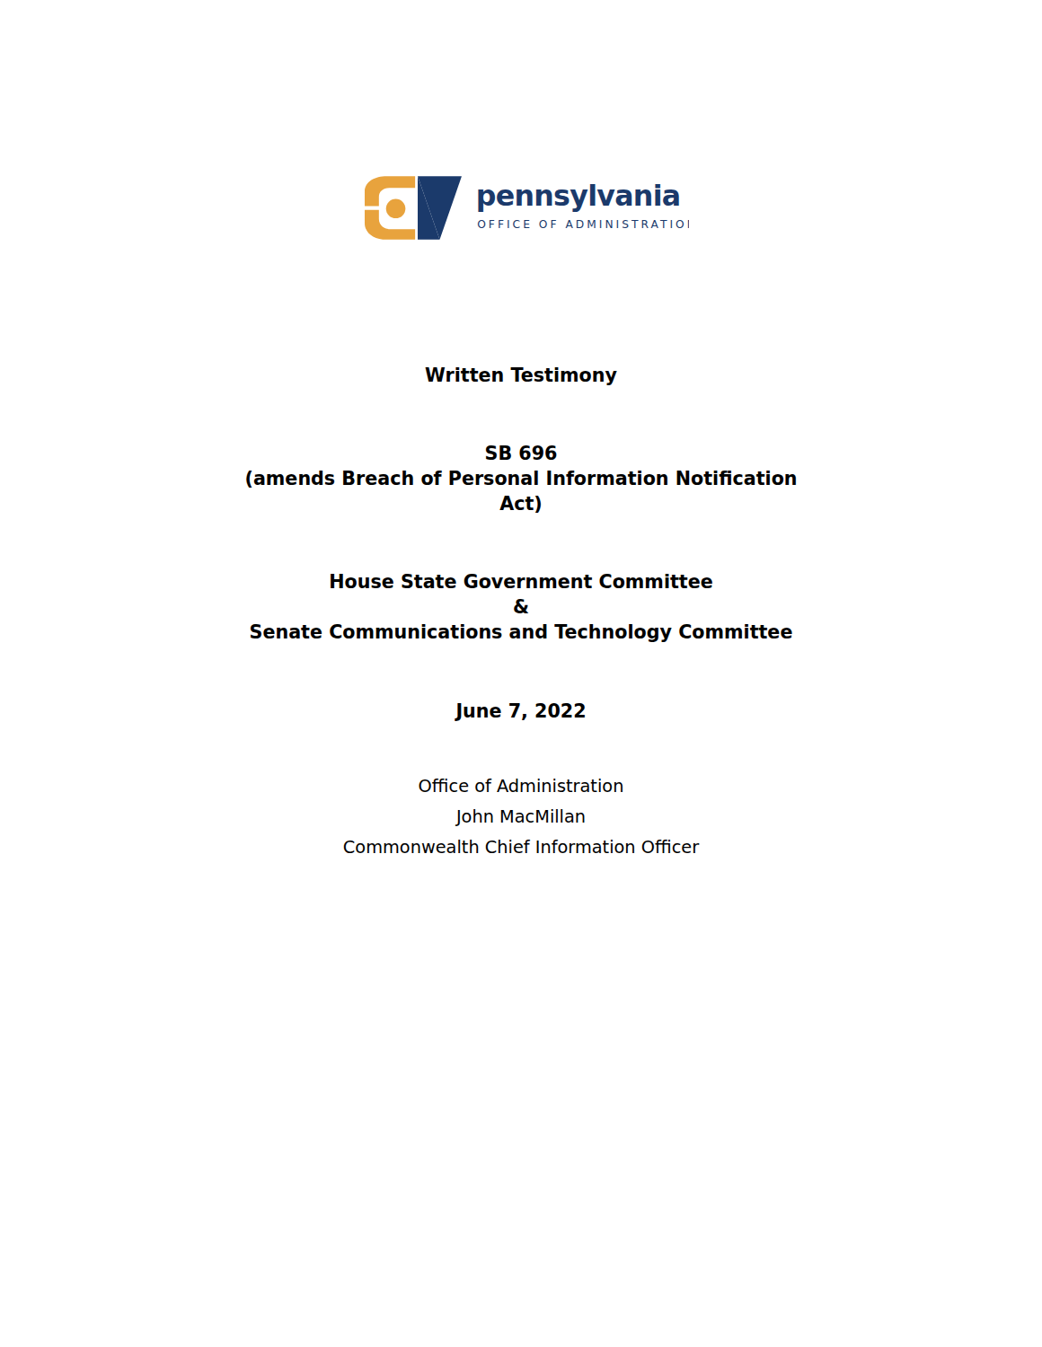pennsylvania OFFICE OF ADMINISTRATION
Written Testimony
SB 696
(amends Breach of Personal Information Notification Act)
House State Government Committee
&
Senate Communications and Technology Committee
June 7, 2022
Office of Administration
John MacMillan
Commonwealth Chief Information Officer